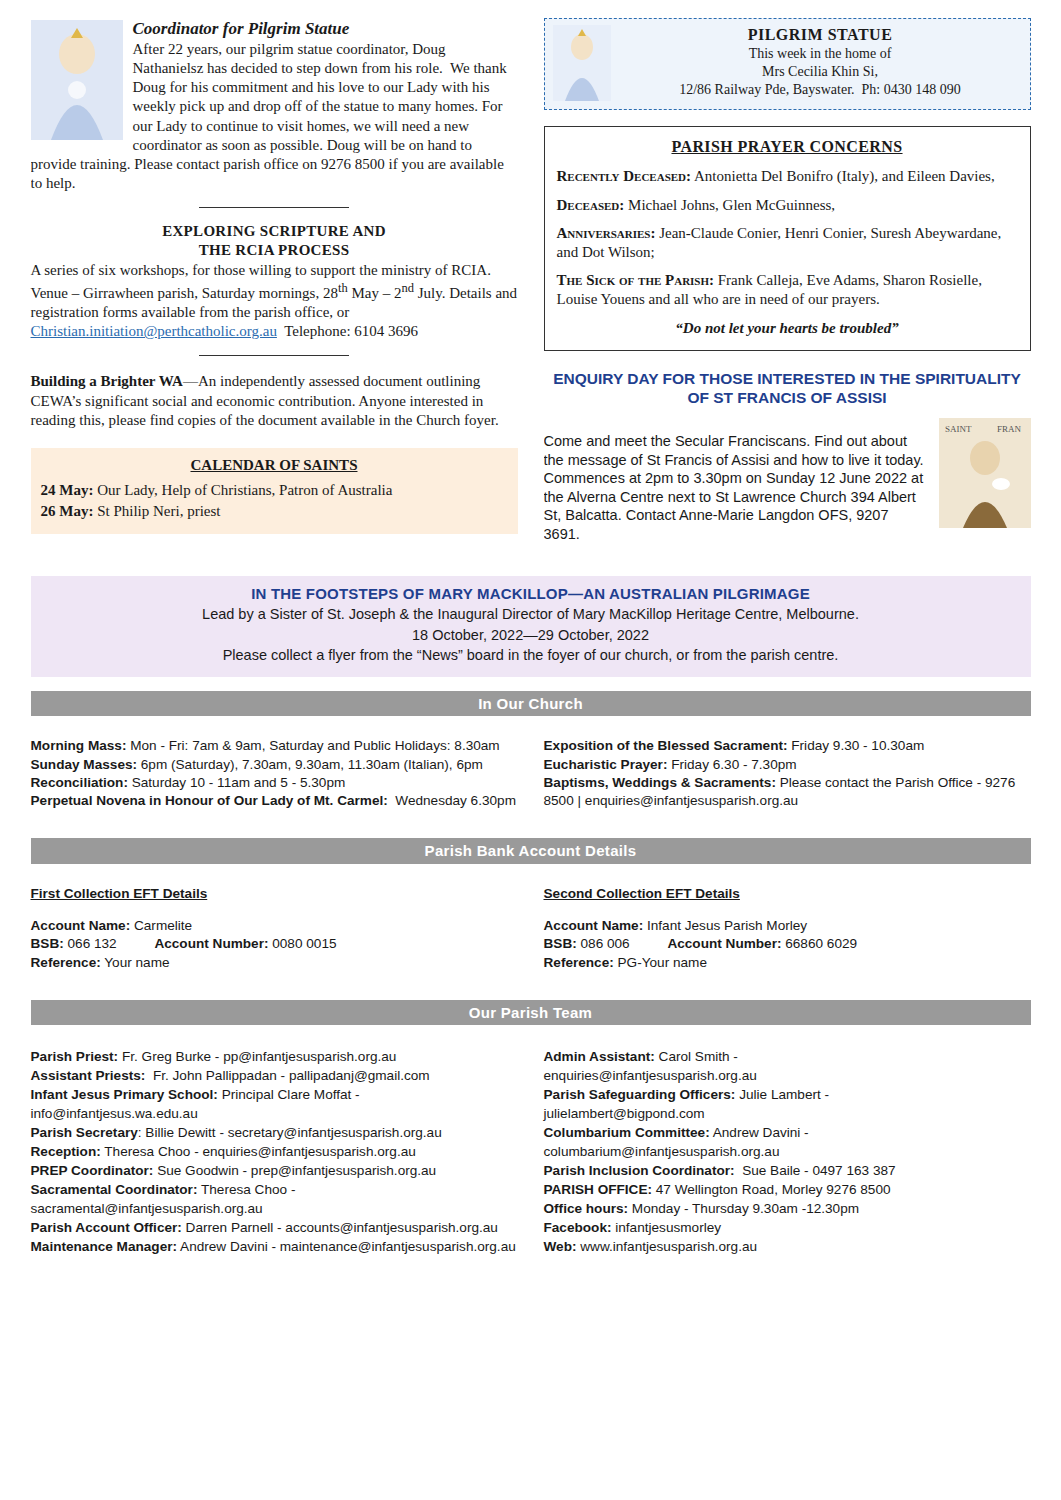Coordinator for Pilgrim Statue
After 22 years, our pilgrim statue coordinator, Doug Nathanielsz has decided to step down from his role. We thank Doug for his commitment and his love to our Lady with his weekly pick up and drop off of the statue to many homes. For our Lady to continue to visit homes, we will need a new coordinator as soon as possible. Doug will be on hand to provide training. Please contact parish office on 9276 8500 if you are available to help.
EXPLORING SCRIPTURE AND
THE RCIA PROCESS
A series of six workshops, for those willing to support the ministry of RCIA. Venue – Girrawheen parish, Saturday mornings, 28th May – 2nd July. Details and registration forms available from the parish office, or Christian.initiation@perthcatholic.org.au Telephone: 6104 3696
Building a Brighter WA—An independently assessed document outlining CEWA’s significant social and economic contribution. Anyone interested in reading this, please find copies of the document available in the Church foyer.
CALENDAR OF SAINTS
24 May: Our Lady, Help of Christians, Patron of Australia
26 May: St Philip Neri, priest
PILGRIM STATUE
This week in the home of
Mrs Cecilia Khin Si,
12/86 Railway Pde, Bayswater. Ph: 0430 148 090
PARISH PRAYER CONCERNS
Recently Deceased: Antonietta Del Bonifro (Italy), and Eileen Davies,
Deceased: Michael Johns, Glen McGuinness,
Anniversaries: Jean-Claude Conier, Henri Conier, Suresh Abeywardane, and Dot Wilson;
The Sick of the Parish: Frank Calleja, Eve Adams, Sharon Rosielle, Louise Youens and all who are in need of our prayers.
“Do not let your hearts be troubled”
ENQUIRY DAY FOR THOSE INTERESTED IN THE SPIRITUALITY OF ST FRANCIS OF ASSISI
Come and meet the Secular Franciscans. Find out about the message of St Francis of Assisi and how to live it today. Commences at 2pm to 3.30pm on Sunday 12 June 2022 at the Alverna Centre next to St Lawrence Church 394 Albert St, Balcatta. Contact Anne-Marie Langdon OFS, 9207 3691.
IN THE FOOTSTEPS OF MARY MACKILLOP—AN AUSTRALIAN PILGRIMAGE
Lead by a Sister of St. Joseph & the Inaugural Director of Mary MacKillop Heritage Centre, Melbourne.
18 October, 2022—29 October, 2022
Please collect a flyer from the “News” board in the foyer of our church, or from the parish centre.
In Our Church
Morning Mass: Mon - Fri: 7am & 9am, Saturday and Public Holidays: 8.30am
Sunday Masses: 6pm (Saturday), 7.30am, 9.30am, 11.30am (Italian), 6pm
Reconciliation: Saturday 10 - 11am and 5 - 5.30pm
Perpetual Novena in Honour of Our Lady of Mt. Carmel: Wednesday 6.30pm
Exposition of the Blessed Sacrament: Friday 9.30 - 10.30am
Eucharistic Prayer: Friday 6.30 - 7.30pm
Baptisms, Weddings & Sacraments: Please contact the Parish Office - 9276 8500 | enquiries@infantjesusparish.org.au
Parish Bank Account Details
First Collection EFT Details
Account Name: Carmelite
BSB: 066 132 Account Number: 0080 0015
Reference: Your name
Second Collection EFT Details
Account Name: Infant Jesus Parish Morley
BSB: 086 006 Account Number: 66860 6029
Reference: PG-Your name
Our Parish Team
Parish Priest: Fr. Greg Burke - pp@infantjesusparish.org.au
Assistant Priests: Fr. John Pallippadan - pallipadanj@gmail.com
Infant Jesus Primary School: Principal Clare Moffat - info@infantjesus.wa.edu.au
Parish Secretary: Billie Dewitt - secretary@infantjesusparish.org.au
Reception: Theresa Choo - enquiries@infantjesusparish.org.au
PREP Coordinator: Sue Goodwin - prep@infantjesusparish.org.au
Sacramental Coordinator: Theresa Choo -
sacramental@infantjesusparish.org.au
Parish Account Officer: Darren Parnell - accounts@infantjesusparish.org.au
Maintenance Manager: Andrew Davini - maintenance@infantjesusparish.org.au
Admin Assistant: Carol Smith -
enquiries@infantjesusparish.org.au
Parish Safeguarding Officers: Julie Lambert -
julielambert@bigpond.com
Columbarium Committee: Andrew Davini -
columbarium@infantjesusparish.org.au
Parish Inclusion Coordinator: Sue Baile - 0497 163 387
PARISH OFFICE: 47 Wellington Road, Morley 9276 8500
Office hours: Monday - Thursday 9.30am -12.30pm
Facebook: infantjesusmorley
Web: www.infantjesusparish.org.au